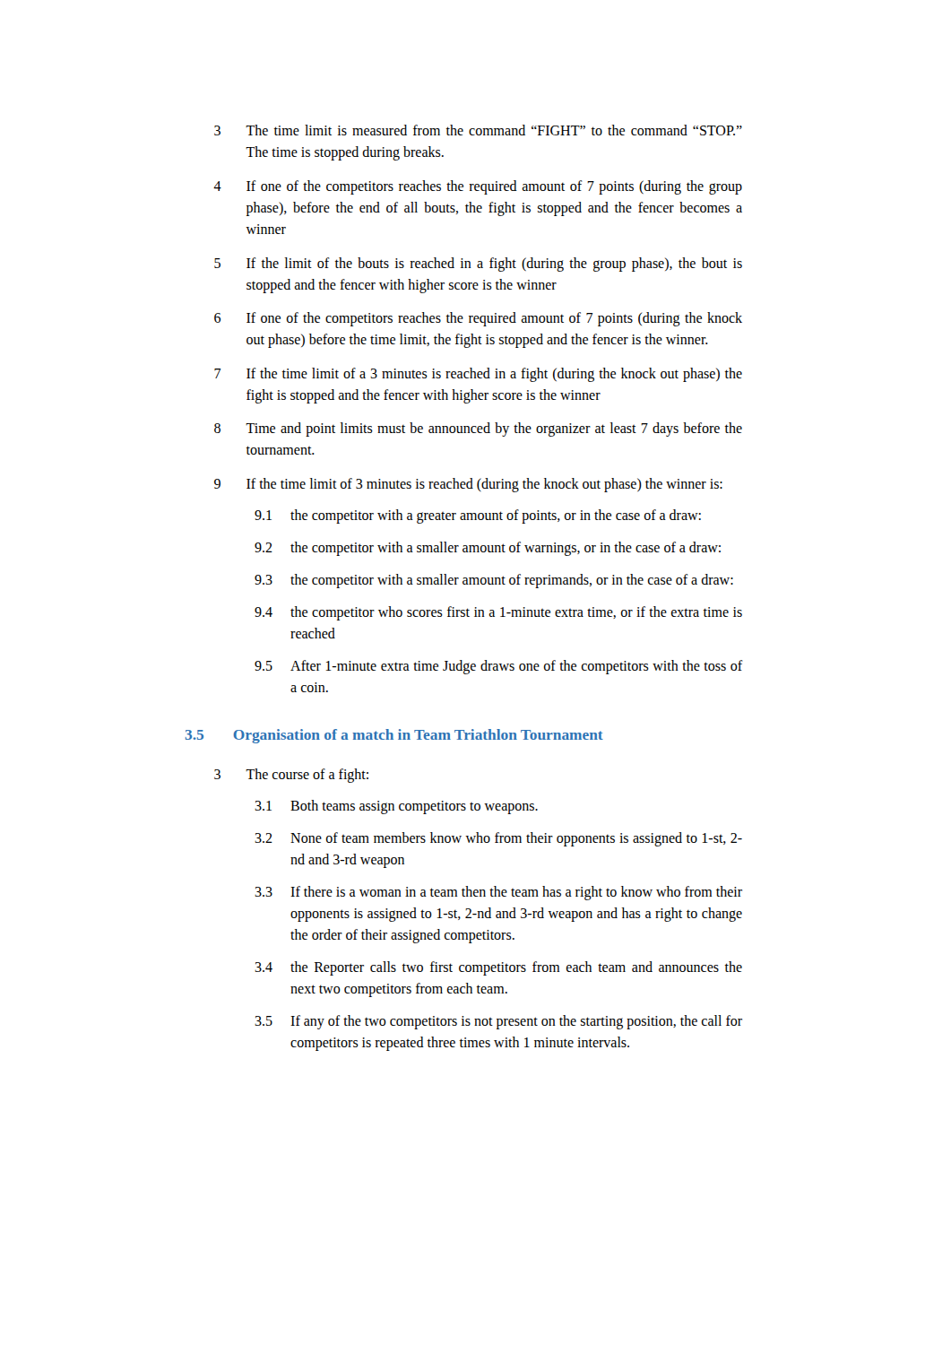The time limit is measured from the command “FIGHT” to the command “STOP.” The time is stopped during breaks.
If one of the competitors reaches the required amount of 7 points (during the group phase), before the end of all bouts, the fight is stopped and the fencer becomes a winner
If the limit of the bouts is reached in a fight (during the group phase), the bout is stopped and the fencer with higher score is the winner
If one of the competitors reaches the required amount of 7 points (during the knock out phase) before the time limit, the fight is stopped and the fencer is the winner.
If the time limit of a 3 minutes is reached in a fight (during the knock out phase) the fight is stopped and the fencer with higher score is the winner
Time and point limits must be announced by the organizer at least 7 days before the tournament.
If the time limit of 3 minutes is reached (during the knock out phase) the winner is:
the competitor with a greater amount of points, or in the case of a draw:
the competitor with a smaller amount of warnings, or in the case of a draw:
the competitor with a smaller amount of reprimands, or in the case of a draw:
the competitor who scores first in a 1-minute extra time, or if the extra time is reached
After 1-minute extra time Judge draws one of the competitors with the toss of a coin.
3.5 Organisation of a match in Team Triathlon Tournament
The course of a fight:
Both teams assign competitors to weapons.
None of team members know who from their opponents is assigned to 1-st, 2-nd and 3-rd weapon
If there is a woman in a team then the team has a right to know who from their opponents is assigned to 1-st, 2-nd and 3-rd weapon and has a right to change the order of their assigned competitors.
the Reporter calls two first competitors from each team and announces the next two competitors from each team.
If any of the two competitors is not present on the starting position, the call for competitors is repeated three times with 1 minute intervals.